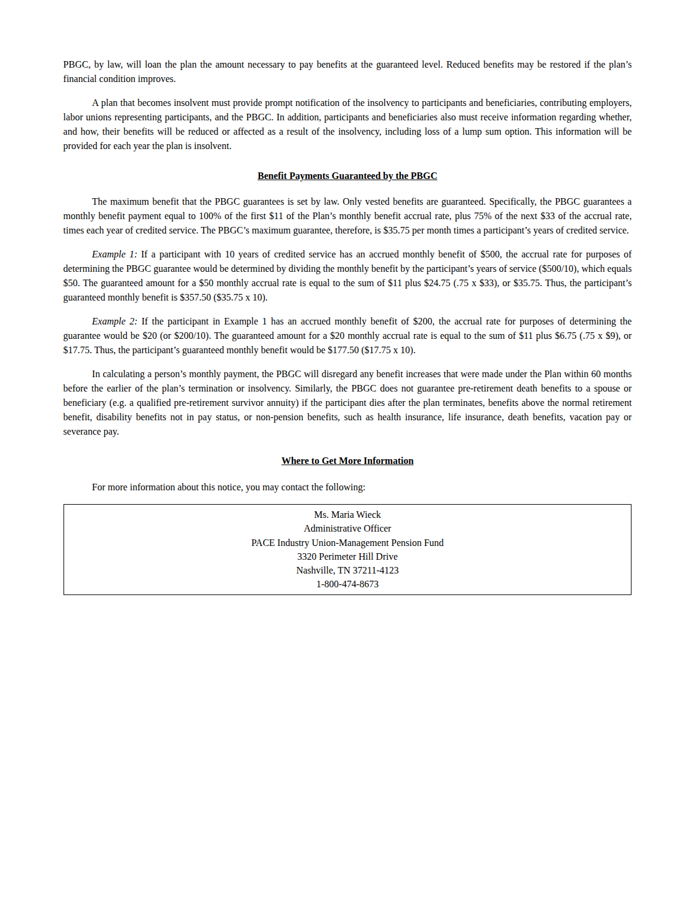PBGC, by law, will loan the plan the amount necessary to pay benefits at the guaranteed level. Reduced benefits may be restored if the plan’s financial condition improves.
A plan that becomes insolvent must provide prompt notification of the insolvency to participants and beneficiaries, contributing employers, labor unions representing participants, and the PBGC. In addition, participants and beneficiaries also must receive information regarding whether, and how, their benefits will be reduced or affected as a result of the insolvency, including loss of a lump sum option. This information will be provided for each year the plan is insolvent.
Benefit Payments Guaranteed by the PBGC
The maximum benefit that the PBGC guarantees is set by law. Only vested benefits are guaranteed. Specifically, the PBGC guarantees a monthly benefit payment equal to 100% of the first $11 of the Plan’s monthly benefit accrual rate, plus 75% of the next $33 of the accrual rate, times each year of credited service. The PBGC’s maximum guarantee, therefore, is $35.75 per month times a participant’s years of credited service.
Example 1: If a participant with 10 years of credited service has an accrued monthly benefit of $500, the accrual rate for purposes of determining the PBGC guarantee would be determined by dividing the monthly benefit by the participant’s years of service ($500/10), which equals $50. The guaranteed amount for a $50 monthly accrual rate is equal to the sum of $11 plus $24.75 (.75 x $33), or $35.75. Thus, the participant’s guaranteed monthly benefit is $357.50 ($35.75 x 10).
Example 2: If the participant in Example 1 has an accrued monthly benefit of $200, the accrual rate for purposes of determining the guarantee would be $20 (or $200/10). The guaranteed amount for a $20 monthly accrual rate is equal to the sum of $11 plus $6.75 (.75 x $9), or $17.75. Thus, the participant’s guaranteed monthly benefit would be $177.50 ($17.75 x 10).
In calculating a person’s monthly payment, the PBGC will disregard any benefit increases that were made under the Plan within 60 months before the earlier of the plan’s termination or insolvency. Similarly, the PBGC does not guarantee pre-retirement death benefits to a spouse or beneficiary (e.g. a qualified pre-retirement survivor annuity) if the participant dies after the plan terminates, benefits above the normal retirement benefit, disability benefits not in pay status, or non-pension benefits, such as health insurance, life insurance, death benefits, vacation pay or severance pay.
Where to Get More Information
For more information about this notice, you may contact the following:
| Ms. Maria Wieck Administrative Officer PACE Industry Union-Management Pension Fund 3320 Perimeter Hill Drive Nashville, TN 37211-4123 1-800-474-8673 |